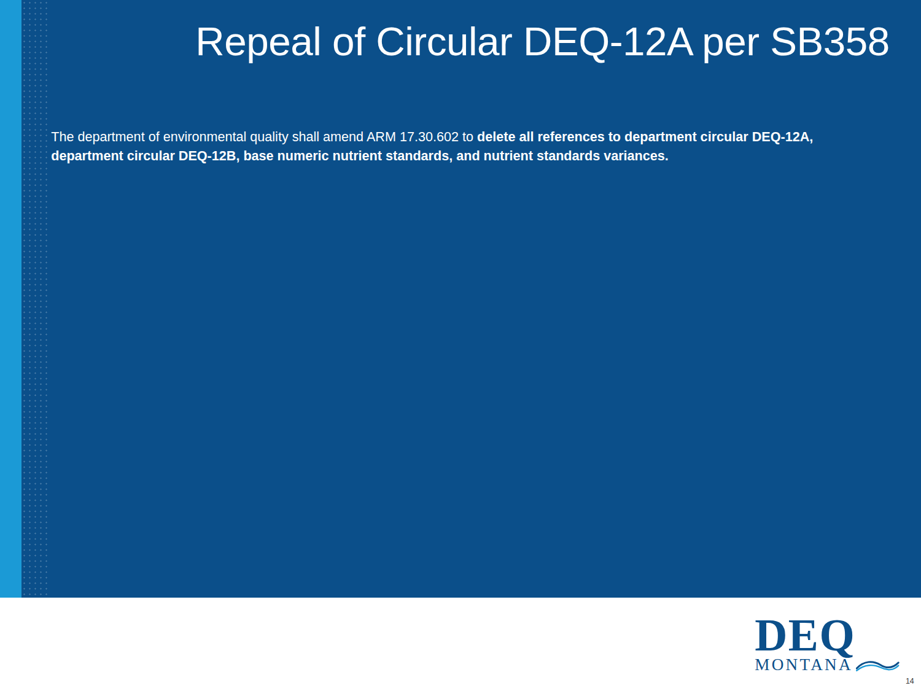Repeal of Circular DEQ-12A per SB358
The department of environmental quality shall amend ARM 17.30.602 to delete all references to department circular DEQ-12A, department circular DEQ-12B, base numeric nutrient standards, and nutrient standards variances.
DEQ MONTANA
14